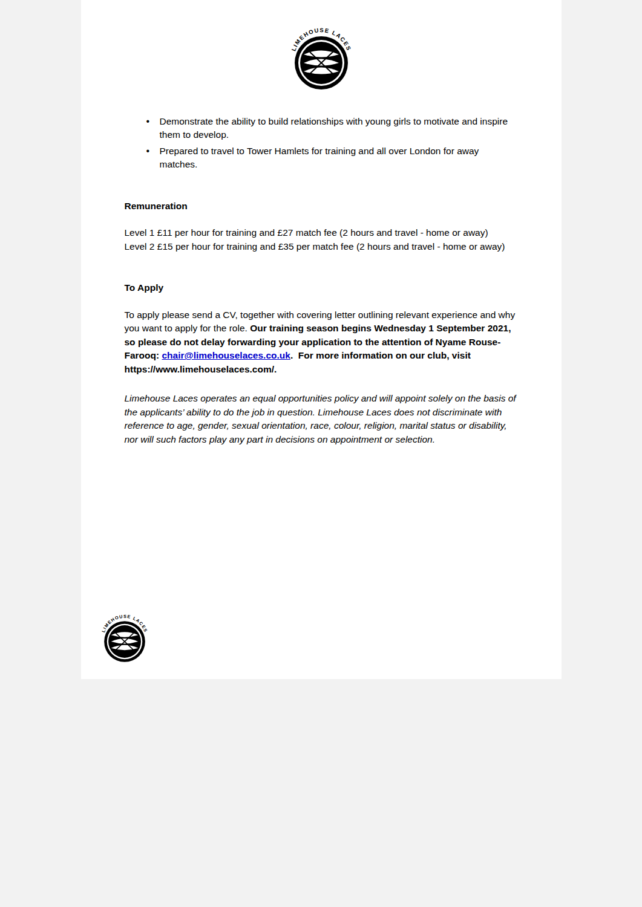LIMEHOUSE LACES
Demonstrate the ability to build relationships with young girls to motivate and inspire them to develop.
Prepared to travel to Tower Hamlets for training and all over London for away matches.
Remuneration
Level 1 £11 per hour for training and £27 match fee (2 hours and travel - home or away)
Level 2 £15 per hour for training and £35 per match fee (2 hours and travel - home or away)
To Apply
To apply please send a CV, together with covering letter outlining relevant experience and why you want to apply for the role. Our training season begins Wednesday 1 September 2021, so please do not delay forwarding your application to the attention of Nyame Rouse-Farooq: chair@limehouselaces.co.uk. For more information on our club, visit https://www.limehouselaces.com/.
Limehouse Laces operates an equal opportunities policy and will appoint solely on the basis of the applicants’ ability to do the job in question. Limehouse Laces does not discriminate with reference to age, gender, sexual orientation, race, colour, religion, marital status or disability, nor will such factors play any part in decisions on appointment or selection.
LIMEHOUSE LACES